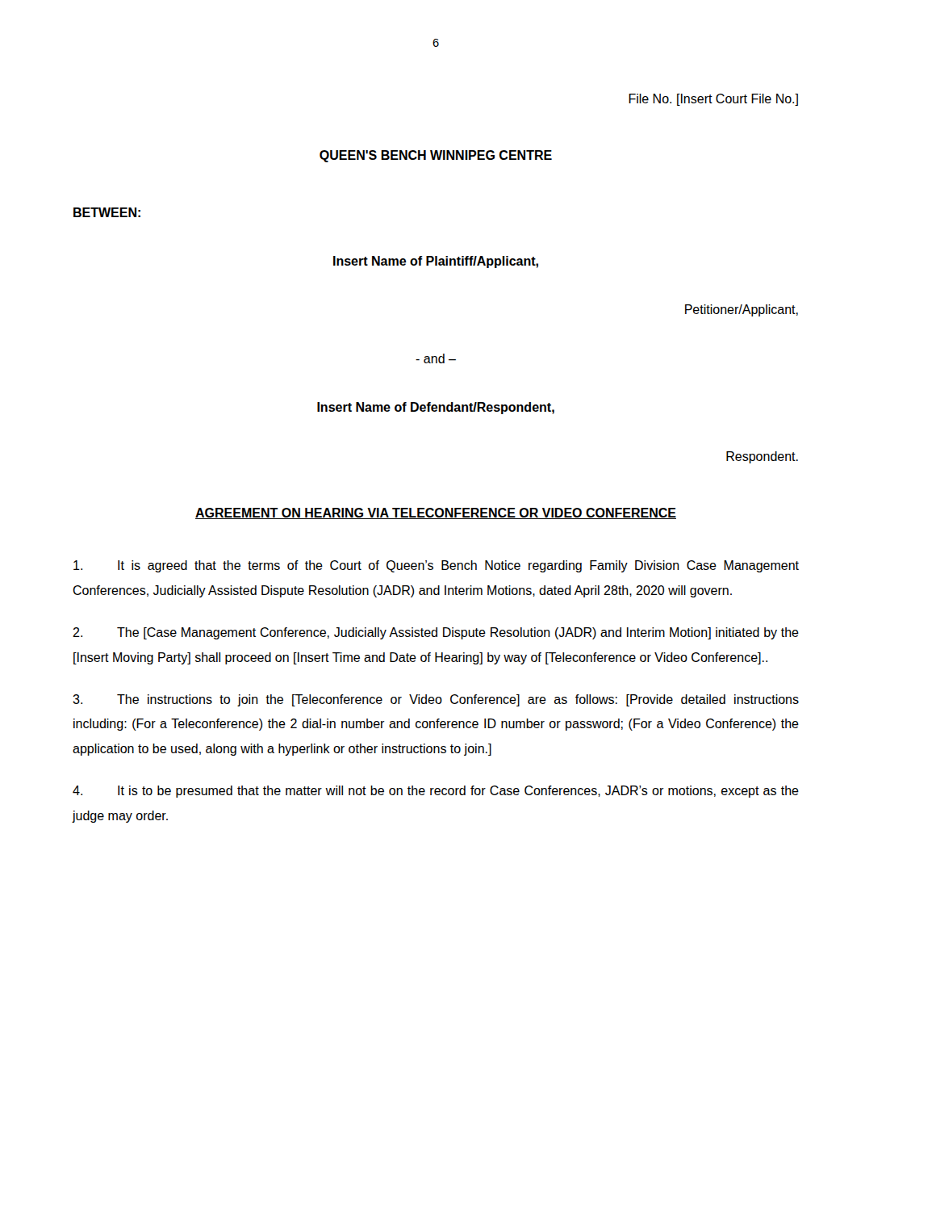6
File No. [Insert Court File No.]
QUEEN'S BENCH WINNIPEG CENTRE
BETWEEN:
Insert Name of Plaintiff/Applicant,
Petitioner/Applicant,
- and –
Insert Name of Defendant/Respondent,
Respondent.
AGREEMENT ON HEARING VIA TELECONFERENCE OR VIDEO CONFERENCE
1. It is agreed that the terms of the Court of Queen’s Bench Notice regarding Family Division Case Management Conferences, Judicially Assisted Dispute Resolution (JADR) and Interim Motions, dated April 28th, 2020 will govern.
2. The [Case Management Conference, Judicially Assisted Dispute Resolution (JADR) and Interim Motion] initiated by the [Insert Moving Party] shall proceed on [Insert Time and Date of Hearing] by way of [Teleconference or Video Conference]..
3. The instructions to join the [Teleconference or Video Conference] are as follows: [Provide detailed instructions including: (For a Teleconference) the 2 dial-in number and conference ID number or password; (For a Video Conference) the application to be used, along with a hyperlink or other instructions to join.]
4. It is to be presumed that the matter will not be on the record for Case Conferences, JADR’s or motions, except as the judge may order.